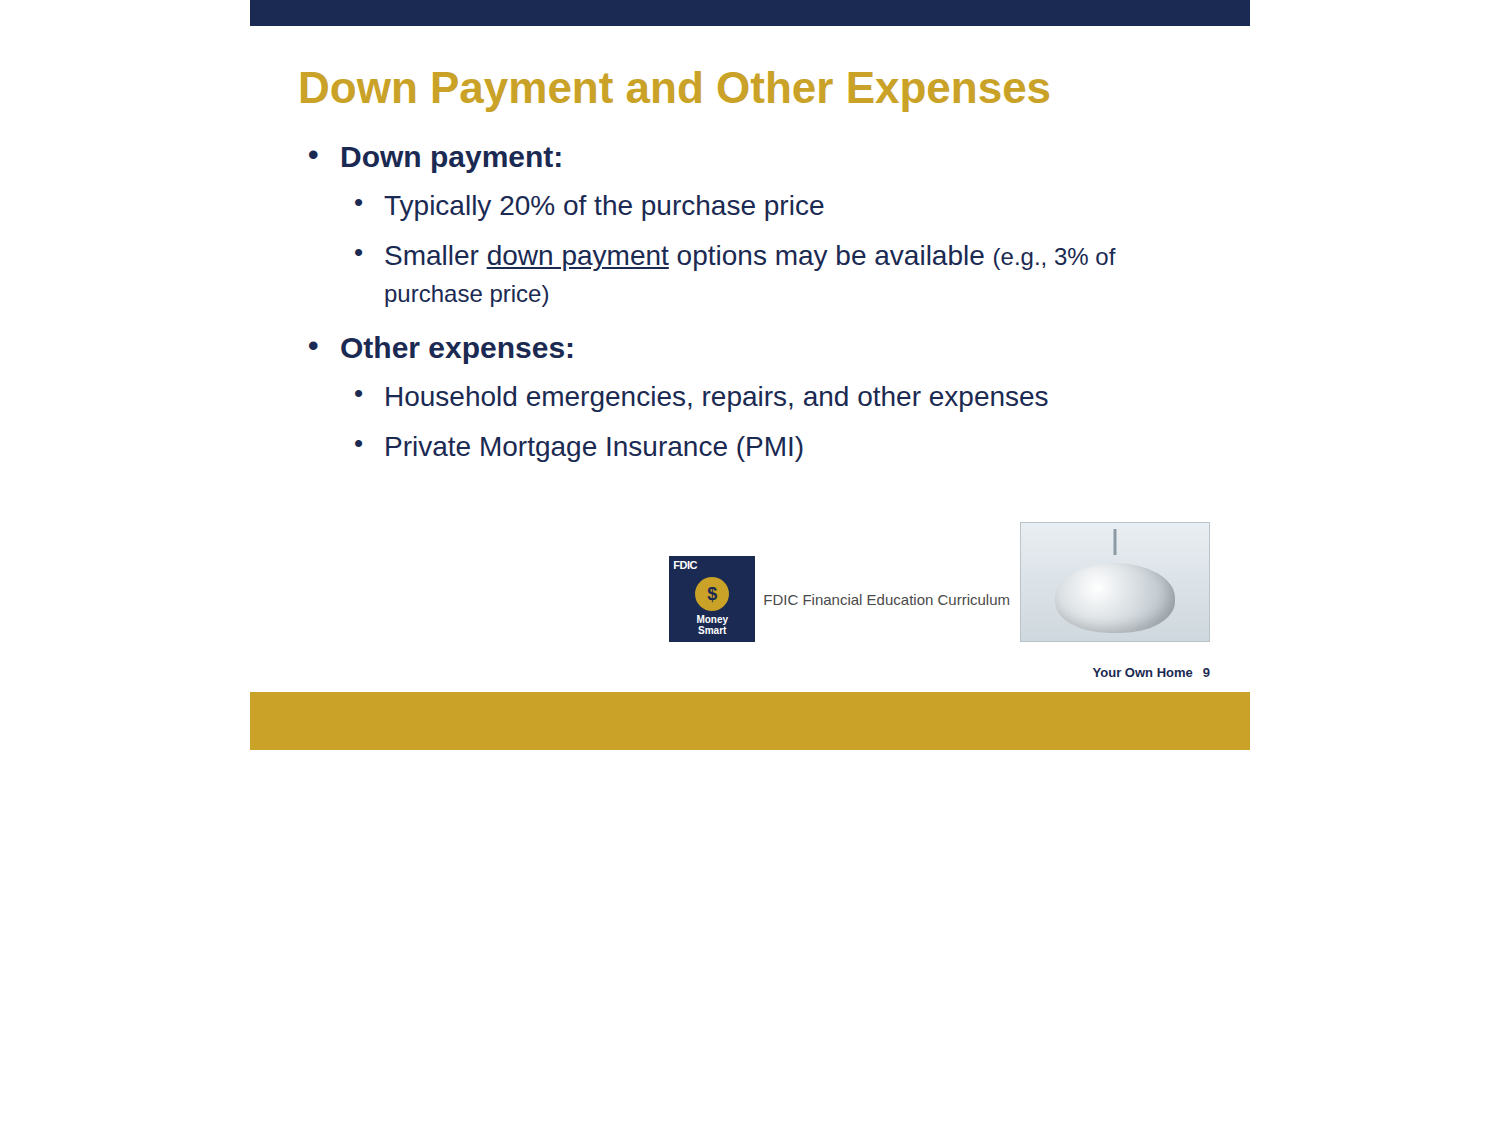Down Payment and Other Expenses
Down payment:
Typically 20% of the purchase price
Smaller down payment options may be available (e.g., 3% of purchase price)
Other expenses:
Household emergencies, repairs, and other expenses
Private Mortgage Insurance (PMI)
FDIC $ Money
Smart
FDIC Financial Education Curriculum
Your Own Home 9